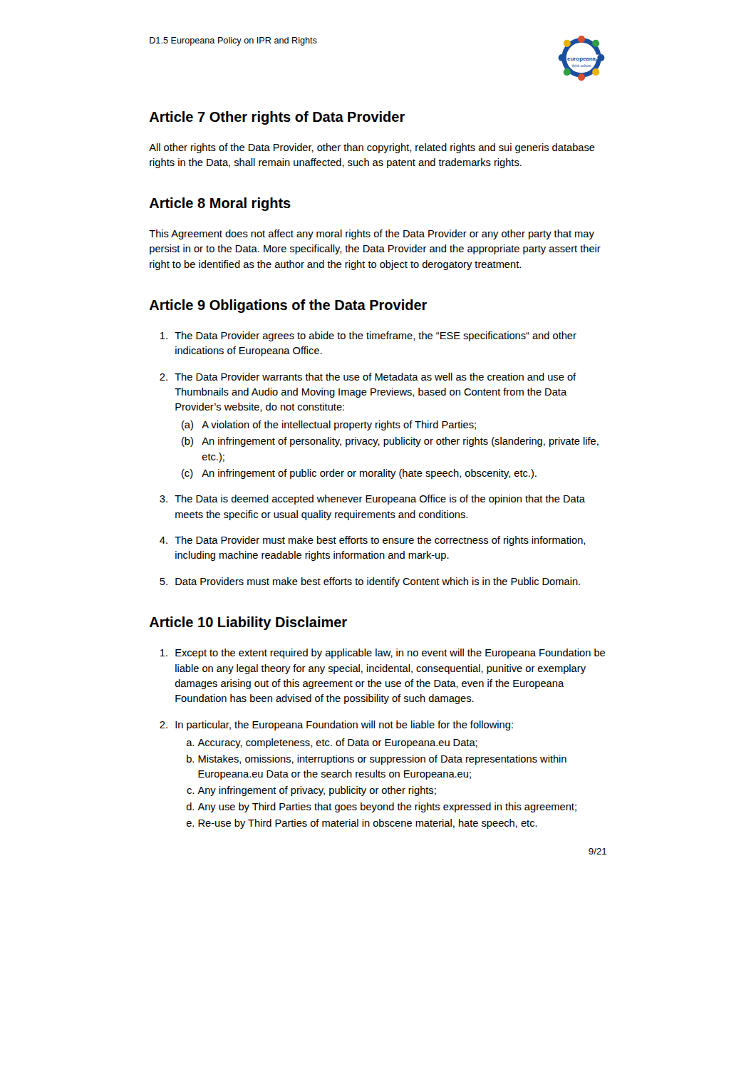D1.5 Europeana Policy on IPR and Rights
europeana think culture
Article 7 Other rights of Data Provider
All other rights of the Data Provider, other than copyright, related rights and sui generis database rights in the Data, shall remain unaffected, such as patent and trademarks rights.
Article 8 Moral rights
This Agreement does not affect any moral rights of the Data Provider or any other party that may persist in or to the Data. More specifically, the Data Provider and the appropriate party assert their right to be identified as the author and the right to object to derogatory treatment.
Article 9 Obligations of the Data Provider
The Data Provider agrees to abide to the timeframe, the “ESE specifications“ and other indications of Europeana Office.
The Data Provider warrants that the use of Metadata as well as the creation and use of Thumbnails and Audio and Moving Image Previews, based on Content from the Data Provider’s website, do not constitute:
A violation of the intellectual property rights of Third Parties;
An infringement of personality, privacy, publicity or other rights (slandering, private life, etc.);
An infringement of public order or morality (hate speech, obscenity, etc.).
The Data is deemed accepted whenever Europeana Office is of the opinion that the Data meets the specific or usual quality requirements and conditions.
The Data Provider must make best efforts to ensure the correctness of rights information, including machine readable rights information and mark-up.
Data Providers must make best efforts to identify Content which is in the Public Domain.
Article 10 Liability Disclaimer
Except to the extent required by applicable law, in no event will the Europeana Foundation be liable on any legal theory for any special, incidental, consequential, punitive or exemplary damages arising out of this agreement or the use of the Data, even if the Europeana Foundation has been advised of the possibility of such damages.
In particular, the Europeana Foundation will not be liable for the following:
Accuracy, completeness, etc. of Data or Europeana.eu Data;
Mistakes, omissions, interruptions or suppression of Data representations within Europeana.eu Data or the search results on Europeana.eu;
Any infringement of privacy, publicity or other rights;
Any use by Third Parties that goes beyond the rights expressed in this agreement;
Re-use by Third Parties of material in obscene material, hate speech, etc.
9/21